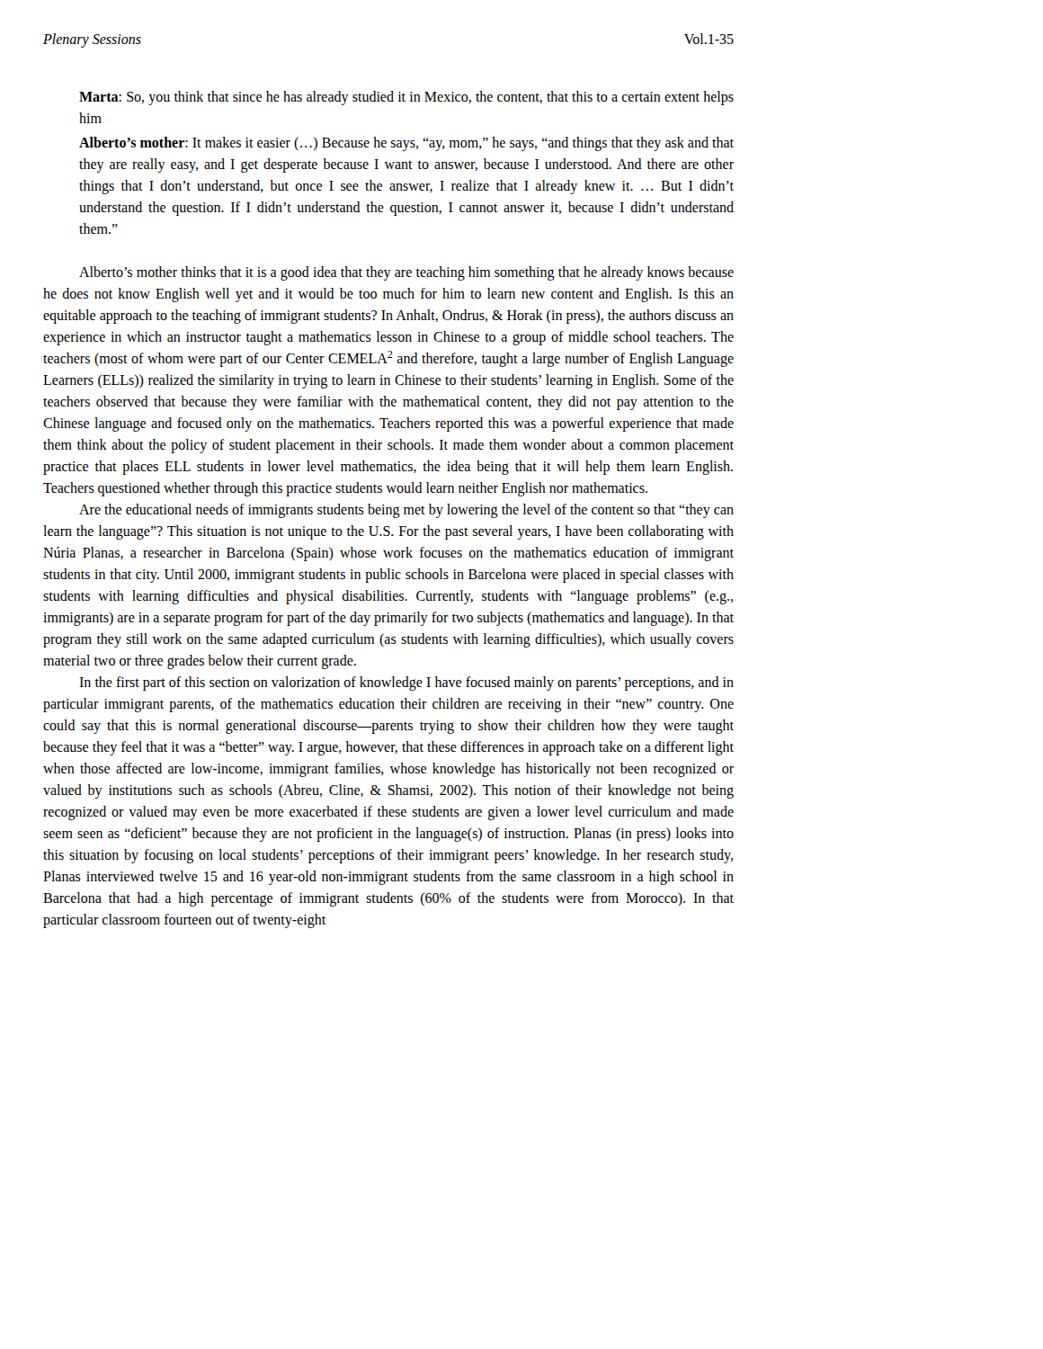Plenary Sessions Vol.1-35
Marta: So, you think that since he has already studied it in Mexico, the content, that this to a certain extent helps him
Alberto’s mother: It makes it easier (…) Because he says, “ay, mom,” he says, “and things that they ask and that they are really easy, and I get desperate because I want to answer, because I understood. And there are other things that I don’t understand, but once I see the answer, I realize that I already knew it. … But I didn’t understand the question. If I didn’t understand the question, I cannot answer it, because I didn’t understand them.”
Alberto’s mother thinks that it is a good idea that they are teaching him something that he already knows because he does not know English well yet and it would be too much for him to learn new content and English. Is this an equitable approach to the teaching of immigrant students? In Anhalt, Ondrus, & Horak (in press), the authors discuss an experience in which an instructor taught a mathematics lesson in Chinese to a group of middle school teachers. The teachers (most of whom were part of our Center CEMELA2 and therefore, taught a large number of English Language Learners (ELLs)) realized the similarity in trying to learn in Chinese to their students’ learning in English. Some of the teachers observed that because they were familiar with the mathematical content, they did not pay attention to the Chinese language and focused only on the mathematics. Teachers reported this was a powerful experience that made them think about the policy of student placement in their schools. It made them wonder about a common placement practice that places ELL students in lower level mathematics, the idea being that it will help them learn English. Teachers questioned whether through this practice students would learn neither English nor mathematics.
Are the educational needs of immigrants students being met by lowering the level of the content so that “they can learn the language”? This situation is not unique to the U.S. For the past several years, I have been collaborating with Núria Planas, a researcher in Barcelona (Spain) whose work focuses on the mathematics education of immigrant students in that city. Until 2000, immigrant students in public schools in Barcelona were placed in special classes with students with learning difficulties and physical disabilities. Currently, students with “language problems” (e.g., immigrants) are in a separate program for part of the day primarily for two subjects (mathematics and language). In that program they still work on the same adapted curriculum (as students with learning difficulties), which usually covers material two or three grades below their current grade.
In the first part of this section on valorization of knowledge I have focused mainly on parents’ perceptions, and in particular immigrant parents, of the mathematics education their children are receiving in their “new” country. One could say that this is normal generational discourse—parents trying to show their children how they were taught because they feel that it was a “better” way. I argue, however, that these differences in approach take on a different light when those affected are low-income, immigrant families, whose knowledge has historically not been recognized or valued by institutions such as schools (Abreu, Cline, & Shamsi, 2002). This notion of their knowledge not being recognized or valued may even be more exacerbated if these students are given a lower level curriculum and made seem seen as “deficient” because they are not proficient in the language(s) of instruction. Planas (in press) looks into this situation by focusing on local students’ perceptions of their immigrant peers’ knowledge. In her research study, Planas interviewed twelve 15 and 16 year-old non-immigrant students from the same classroom in a high school in Barcelona that had a high percentage of immigrant students (60% of the students were from Morocco). In that particular classroom fourteen out of twenty-eight